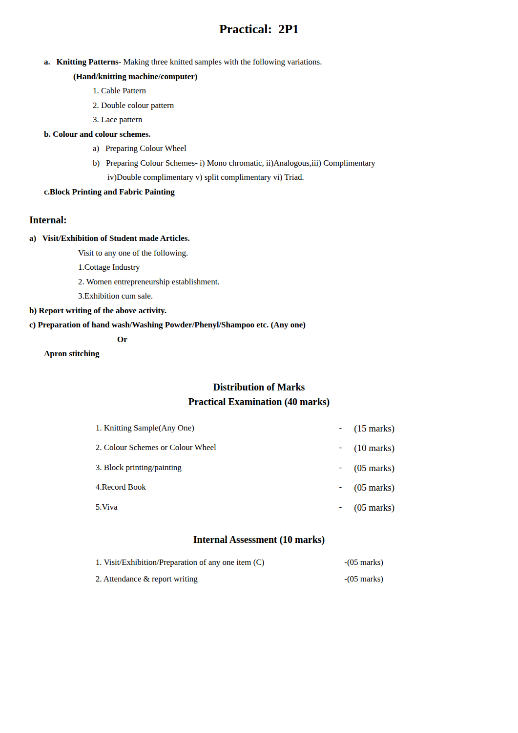Practical: 2P1
a. Knitting Patterns- Making three knitted samples with the following variations.
(Hand/knitting machine/computer)
1. Cable Pattern
2. Double colour pattern
3. Lace pattern
b. Colour and colour schemes.
a) Preparing Colour Wheel
b) Preparing Colour Schemes- i) Mono chromatic, ii)Analogous,iii) Complimentary
iv)Double complimentary v) split complimentary vi) Triad.
c.Block Printing and Fabric Painting
Internal:
a) Visit/Exhibition of Student made Articles.
Visit to any one of the following.
1.Cottage Industry
2. Women entrepreneurship establishment.
3.Exhibition cum sale.
b) Report writing of the above activity.
c) Preparation of hand wash/Washing Powder/Phenyl/Shampoo etc. (Any one)
Or
Apron stitching
Distribution of Marks
Practical Examination (40 marks)
| 1. Knitting Sample(Any One) | - | (15 marks) |
| 2. Colour Schemes or Colour Wheel | - | (10 marks) |
| 3. Block printing/painting | - | (05 marks) |
| 4.Record Book | - | (05 marks) |
| 5.Viva | - | (05 marks) |
Internal Assessment (10 marks)
| 1. Visit/Exhibition/Preparation of any one item (C) | -(05 marks) |
| 2. Attendance & report writing | -(05 marks) |